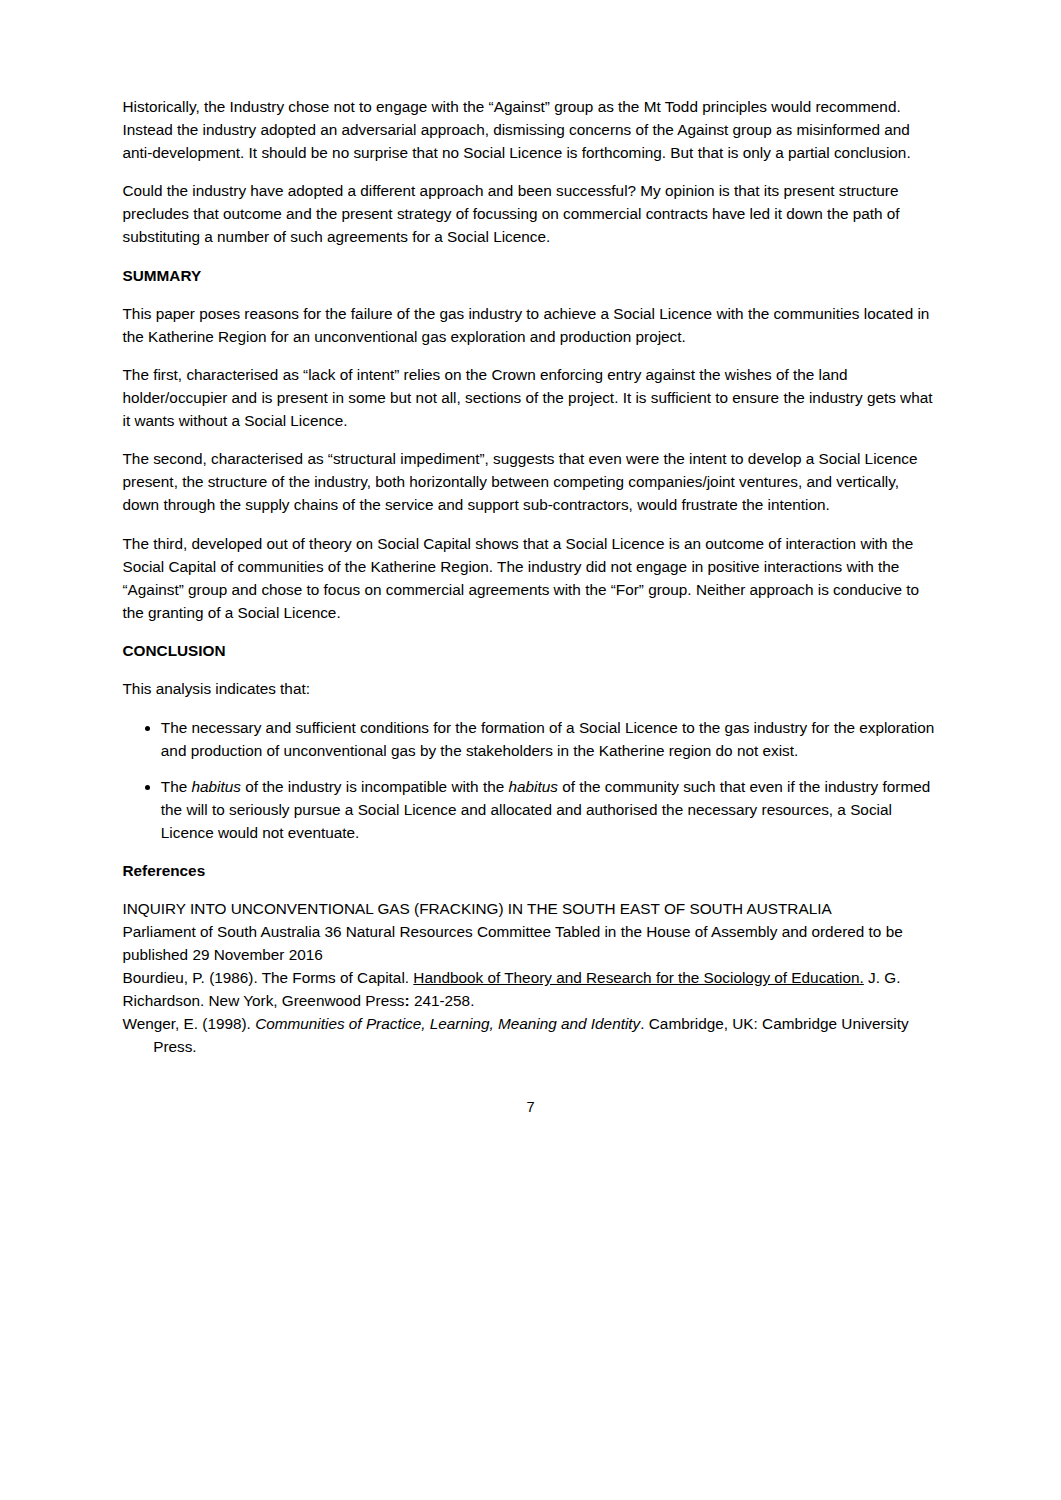Historically, the Industry chose not to engage with the “Against” group as the Mt Todd principles would recommend. Instead the industry adopted an adversarial approach, dismissing concerns of the Against group as misinformed and anti-development. It should be no surprise that no Social Licence is forthcoming. But that is only a partial conclusion.
Could the industry have adopted a different approach and been successful? My opinion is that its present structure precludes that outcome and the present strategy of focussing on commercial contracts have led it down the path of substituting a number of such agreements for a Social Licence.
SUMMARY
This paper poses reasons for the failure of the gas industry to achieve a Social Licence with the communities located in the Katherine Region for an unconventional gas exploration and production project.
The first, characterised as “lack of intent” relies on the Crown enforcing entry against the wishes of the land holder/occupier and is present in some but not all, sections of the project. It is sufficient to ensure the industry gets what it wants without a Social Licence.
The second, characterised as “structural impediment”, suggests that even were the intent to develop a Social Licence present, the structure of the industry, both horizontally between competing companies/joint ventures, and vertically, down through the supply chains of the service and support sub-contractors, would frustrate the intention.
The third, developed out of theory on Social Capital shows that a Social Licence is an outcome of interaction with the Social Capital of communities of the Katherine Region. The industry did not engage in positive interactions with the “Against” group and chose to focus on commercial agreements with the “For” group. Neither approach is conducive to the granting of a Social Licence.
CONCLUSION
This analysis indicates that:
The necessary and sufficient conditions for the formation of a Social Licence to the gas industry for the exploration and production of unconventional gas by the stakeholders in the Katherine region do not exist.
The habitus of the industry is incompatible with the habitus of the community such that even if the industry formed the will to seriously pursue a Social Licence and allocated and authorised the necessary resources, a Social Licence would not eventuate.
References
INQUIRY INTO UNCONVENTIONAL GAS (FRACKING) IN THE SOUTH EAST OF SOUTH AUSTRALIA
Parliament of South Australia 36 Natural Resources Committee Tabled in the House of Assembly and ordered to be published 29 November 2016
Bourdieu, P. (1986). The Forms of Capital. Handbook of Theory and Research for the Sociology of Education. J. G. Richardson. New York, Greenwood Press: 241-258.
Wenger, E. (1998). Communities of Practice, Learning, Meaning and Identity. Cambridge, UK: Cambridge University Press.
7